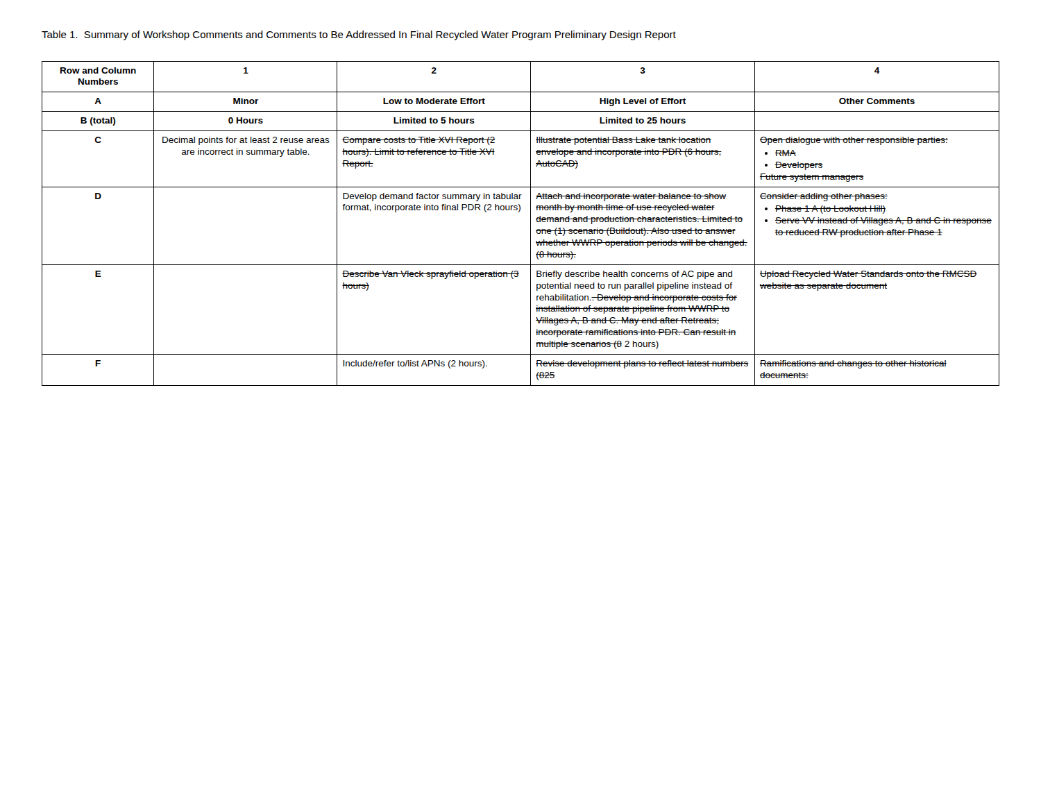Table 1. Summary of Workshop Comments and Comments to Be Addressed In Final Recycled Water Program Preliminary Design Report
| Row and Column Numbers | 1 | 2 | 3 | 4 |
| --- | --- | --- | --- | --- |
| A | Minor | Low to Moderate Effort | High Level of Effort | Other Comments |
| B (total) | 0 Hours | Limited to 5 hours | Limited to 25 hours | |
| C | Decimal points for at least 2 reuse areas are incorrect in summary table. | Compare costs to Title XVI Report (2 hours). Limit to reference to Title XVI Report. | Illustrate potential Bass Lake tank location envelope and incorporate into PDR (6 hours, AutoCAD) | Open dialogue with other responsible parties: RMA Developers Future system managers |
| D | | Develop demand factor summary in tabular format, incorporate into final PDR (2 hours) | Attach and incorporate water balance to show month by month time of use recycled water demand and production characteristics. Limited to one (1) scenario (Buildout). Also used to answer whether WWRP operation periods will be changed. (8 hours). | Consider adding other phases: Phase 1 A (to Lookout Hill) Serve VV instead of Villages A, B and C in response to reduced RW production after Phase 1 |
| E | | Describe Van Vleck sprayfield operation (3 hours) | Briefly describe health concerns of AC pipe and potential need to run parallel pipeline instead of rehabilitation. . Develop and incorporate costs for installation of separate pipeline from WWRP to Villages A, B and C. May end after Retreats; incorporate ramifications into PDR. Can result in multiple scenarios (8 2 hours) | Upload Recycled Water Standards onto the RMCSD website as separate document |
| F | | Include/refer to/list APNs (2 hours). | Revise development plans to reflect latest numbers (825 | Ramifications and changes to other historical documents: |